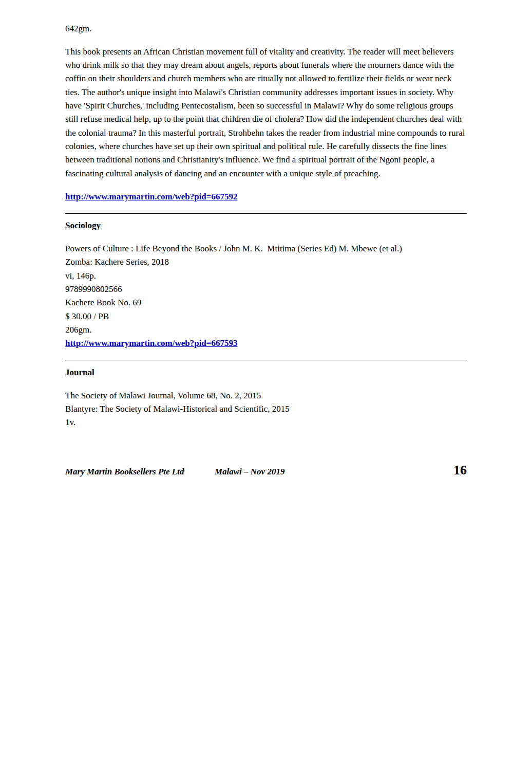642gm.
This book presents an African Christian movement full of vitality and creativity. The reader will meet believers who drink milk so that they may dream about angels, reports about funerals where the mourners dance with the coffin on their shoulders and church members who are ritually not allowed to fertilize their fields or wear neck ties. The author's unique insight into Malawi's Christian community addresses important issues in society. Why have 'Spirit Churches,' including Pentecostalism, been so successful in Malawi? Why do some religious groups still refuse medical help, up to the point that children die of cholera? How did the independent churches deal with the colonial trauma? In this masterful portrait, Strohbehn takes the reader from industrial mine compounds to rural colonies, where churches have set up their own spiritual and political rule. He carefully dissects the fine lines between traditional notions and Christianity's influence. We find a spiritual portrait of the Ngoni people, a fascinating cultural analysis of dancing and an encounter with a unique style of preaching.
http://www.marymartin.com/web?pid=667592
Sociology
Powers of Culture : Life Beyond the Books / John M. K. Mtitima (Series Ed) M. Mbewe (et al.)
Zomba: Kachere Series, 2018
vi, 146p.
9789990802566
Kachere Book No. 69
$ 30.00 / PB
206gm.
http://www.marymartin.com/web?pid=667593
Journal
The Society of Malawi Journal, Volume 68, No. 2, 2015
Blantyre: The Society of Malawi-Historical and Scientific, 2015
1v.
Mary Martin Booksellers Pte Ltd Malawi – Nov 2019 16